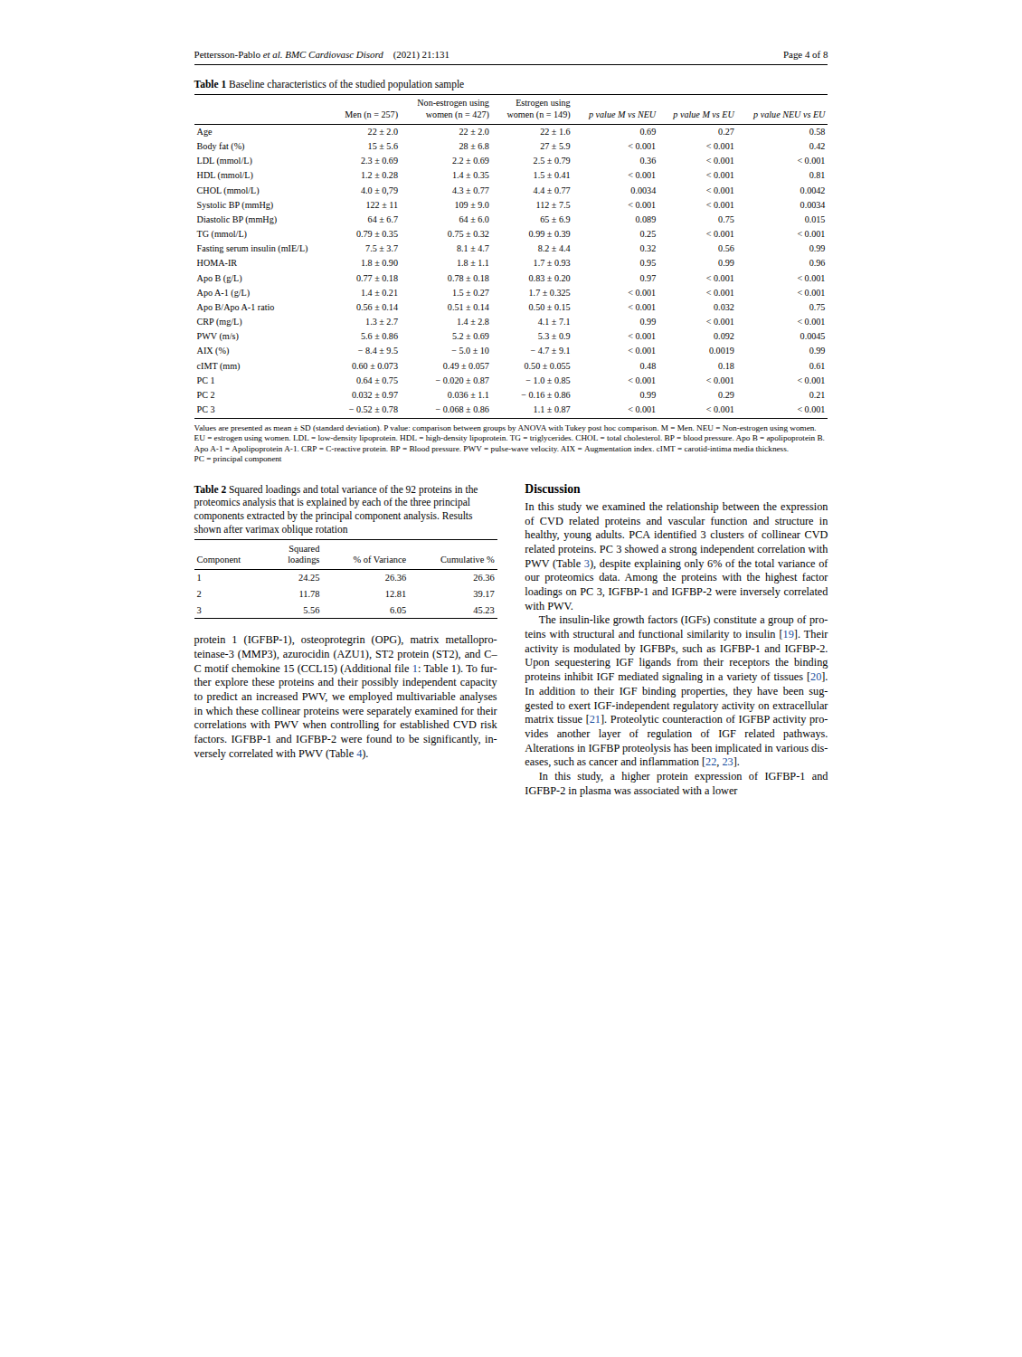Pettersson-Pablo et al. BMC Cardiovasc Disord (2021) 21:131
Page 4 of 8
Table 1 Baseline characteristics of the studied population sample
| | Men (n = 257) | Non-estrogen using women (n = 427) | Estrogen using women (n = 149) | p value M vs NEU | p value M vs EU | p value NEU vs EU |
| --- | --- | --- | --- | --- | --- | --- |
| Age | 22 ± 2.0 | 22 ± 2.0 | 22 ± 1.6 | 0.69 | 0.27 | 0.58 |
| Body fat (%) | 15 ± 5.6 | 28 ± 6.8 | 27 ± 5.9 | < 0.001 | < 0.001 | 0.42 |
| LDL (mmol/L) | 2.3 ± 0.69 | 2.2 ± 0.69 | 2.5 ± 0.79 | 0.36 | < 0.001 | < 0.001 |
| HDL (mmol/L) | 1.2 ± 0.28 | 1.4 ± 0.35 | 1.5 ± 0.41 | < 0.001 | < 0.001 | 0.81 |
| CHOL (mmol/L) | 4.0 ± 0,79 | 4.3 ± 0.77 | 4.4 ± 0.77 | 0.0034 | < 0.001 | 0.0042 |
| Systolic BP (mmHg) | 122 ± 11 | 109 ± 9.0 | 112 ± 7.5 | < 0.001 | < 0.001 | 0.0034 |
| Diastolic BP (mmHg) | 64 ± 6.7 | 64 ± 6.0 | 65 ± 6.9 | 0.089 | 0.75 | 0.015 |
| TG (mmol/L) | 0.79 ± 0.35 | 0.75 ± 0.32 | 0.99 ± 0.39 | 0.25 | < 0.001 | < 0.001 |
| Fasting serum insulin (mIE/L) | 7.5 ± 3.7 | 8.1 ± 4.7 | 8.2 ± 4.4 | 0.32 | 0.56 | 0.99 |
| HOMA-IR | 1.8 ± 0.90 | 1.8 ± 1.1 | 1.7 ± 0.93 | 0.95 | 0.99 | 0.96 |
| Apo B (g/L) | 0.77 ± 0.18 | 0.78 ± 0.18 | 0.83 ± 0.20 | 0.97 | < 0.001 | < 0.001 |
| Apo A-1 (g/L) | 1.4 ± 0.21 | 1.5 ± 0.27 | 1.7 ± 0.325 | < 0.001 | < 0.001 | < 0.001 |
| Apo B/Apo A-1 ratio | 0.56 ± 0.14 | 0.51 ± 0.14 | 0.50 ± 0.15 | < 0.001 | 0.032 | 0.75 |
| CRP (mg/L) | 1.3 ± 2.7 | 1.4 ± 2.8 | 4.1 ± 7.1 | 0.99 | < 0.001 | < 0.001 |
| PWV (m/s) | 5.6 ± 0.86 | 5.2 ± 0.69 | 5.3 ± 0.9 | < 0.001 | 0.092 | 0.0045 |
| AIX (%) | − 8.4 ± 9.5 | − 5.0 ± 10 | − 4.7 ± 9.1 | < 0.001 | 0.0019 | 0.99 |
| cIMT (mm) | 0.60 ± 0.073 | 0.49 ± 0.057 | 0.50 ± 0.055 | 0.48 | 0.18 | 0.61 |
| PC 1 | 0.64 ± 0.75 | − 0.020 ± 0.87 | − 1.0 ± 0.85 | < 0.001 | < 0.001 | < 0.001 |
| PC 2 | 0.032 ± 0.97 | 0.036 ± 1.1 | − 0.16 ± 0.86 | 0.99 | 0.29 | 0.21 |
| PC 3 | − 0.52 ± 0.78 | − 0.068 ± 0.86 | 1.1 ± 0.87 | < 0.001 | < 0.001 | < 0.001 |
Values are presented as mean ± SD (standard deviation). P value: comparison between groups by ANOVA with Tukey post hoc comparison. M = Men. NEU = Non-estrogen using women. EU = estrogen using women. LDL = low-density lipoprotein. HDL = high-density lipoprotein. TG = triglycerides. CHOL = total cholesterol. BP = blood pressure. Apo B = apolipoprotein B. Apo A-1 = Apolipoprotein A-1. CRP = C-reactive protein. BP = Blood pressure. PWV = pulse-wave velocity. AIX = Augmentation index. cIMT = carotid-intima media thickness. PC = principal component
Table 2 Squared loadings and total variance of the 92 proteins in the proteomics analysis that is explained by each of the three principal components extracted by the principal component analysis. Results shown after varimax oblique rotation
| Component | Squared loadings | % of Variance | Cumulative % |
| --- | --- | --- | --- |
| 1 | 24.25 | 26.36 | 26.36 |
| 2 | 11.78 | 12.81 | 39.17 |
| 3 | 5.56 | 6.05 | 45.23 |
protein 1 (IGFBP-1), osteoprotegrin (OPG), matrix metalloproteinase-3 (MMP3), azurocidin (AZU1), ST2 protein (ST2), and C–C motif chemokine 15 (CCL15) (Additional file 1: Table 1). To further explore these proteins and their possibly independent capacity to predict an increased PWV, we employed multivariable analyses in which these collinear proteins were separately examined for their correlations with PWV when controlling for established CVD risk factors. IGFBP-1 and IGFBP-2 were found to be significantly, inversely correlated with PWV (Table 4).
Discussion
In this study we examined the relationship between the expression of CVD related proteins and vascular function and structure in healthy, young adults. PCA identified 3 clusters of collinear CVD related proteins. PC 3 showed a strong independent correlation with PWV (Table 3), despite explaining only 6% of the total variance of our proteomics data. Among the proteins with the highest factor loadings on PC 3, IGFBP-1 and IGFBP-2 were inversely correlated with PWV.
The insulin-like growth factors (IGFs) constitute a group of proteins with structural and functional similarity to insulin [19]. Their activity is modulated by IGFBPs, such as IGFBP-1 and IGFBP-2. Upon sequestering IGF ligands from their receptors the binding proteins inhibit IGF mediated signaling in a variety of tissues [20]. In addition to their IGF binding properties, they have been suggested to exert IGF-independent regulatory activity on extracellular matrix tissue [21]. Proteolytic counteraction of IGFBP activity provides another layer of regulation of IGF related pathways. Alterations in IGFBP proteolysis has been implicated in various diseases, such as cancer and inflammation [22, 23].
In this study, a higher protein expression of IGFBP-1 and IGFBP-2 in plasma was associated with a lower